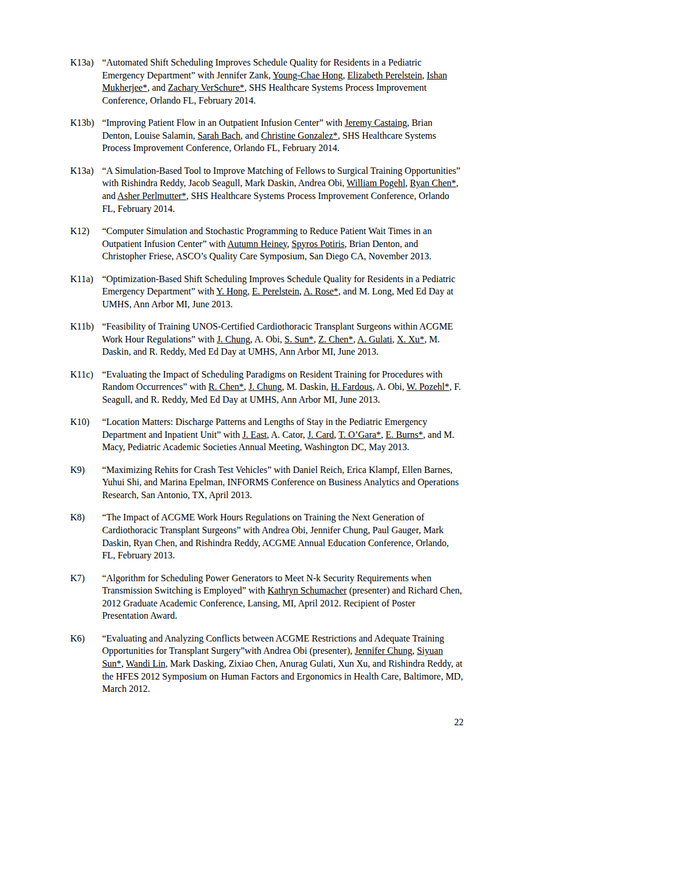K13a)
“Automated Shift Scheduling Improves Schedule Quality for Residents in a Pediatric Emergency Department” with Jennifer Zank, Young-Chae Hong, Elizabeth Perelstein, Ishan Mukherjee*, and Zachary VerSchure*, SHS Healthcare Systems Process Improvement Conference, Orlando FL, February 2014.
K13b)
“Improving Patient Flow in an Outpatient Infusion Center” with Jeremy Castaing, Brian Denton, Louise Salamin, Sarah Bach, and Christine Gonzalez*, SHS Healthcare Systems Process Improvement Conference, Orlando FL, February 2014.
K13a)
“A Simulation-Based Tool to Improve Matching of Fellows to Surgical Training Opportunities” with Rishindra Reddy, Jacob Seagull, Mark Daskin, Andrea Obi, William Pogehl, Ryan Chen*, and Asher Perlmutter*, SHS Healthcare Systems Process Improvement Conference, Orlando FL, February 2014.
K12)
“Computer Simulation and Stochastic Programming to Reduce Patient Wait Times in an Outpatient Infusion Center” with Autumn Heiney, Spyros Potiris, Brian Denton, and Christopher Friese, ASCO’s Quality Care Symposium, San Diego CA, November 2013.
K11a)
“Optimization-Based Shift Scheduling Improves Schedule Quality for Residents in a Pediatric Emergency Department” with Y. Hong, E. Perelstein, A. Rose*, and M. Long, Med Ed Day at UMHS, Ann Arbor MI, June 2013.
K11b)
“Feasibility of Training UNOS-Certified Cardiothoracic Transplant Surgeons within ACGME Work Hour Regulations” with J. Chung, A. Obi, S. Sun*, Z. Chen*, A. Gulati, X. Xu*, M. Daskin, and R. Reddy, Med Ed Day at UMHS, Ann Arbor MI, June 2013.
K11c)
“Evaluating the Impact of Scheduling Paradigms on Resident Training for Procedures with Random Occurrences” with R. Chen*, J. Chung, M. Daskin, H. Fardous, A. Obi, W. Pozehl*, F. Seagull, and R. Reddy, Med Ed Day at UMHS, Ann Arbor MI, June 2013.
K10)
“Location Matters: Discharge Patterns and Lengths of Stay in the Pediatric Emergency Department and Inpatient Unit” with J. East, A. Cator, J. Card, T. O’Gara*, E. Burns*, and M. Macy, Pediatric Academic Societies Annual Meeting, Washington DC, May 2013.
K9)
“Maximizing Rehits for Crash Test Vehicles” with Daniel Reich, Erica Klampf, Ellen Barnes, Yuhui Shi, and Marina Epelman, INFORMS Conference on Business Analytics and Operations Research, San Antonio, TX, April 2013.
K8)
“The Impact of ACGME Work Hours Regulations on Training the Next Generation of Cardiothoracic Transplant Surgeons” with Andrea Obi, Jennifer Chung, Paul Gauger, Mark Daskin, Ryan Chen, and Rishindra Reddy, ACGME Annual Education Conference, Orlando, FL, February 2013.
K7)
“Algorithm for Scheduling Power Generators to Meet N-k Security Requirements when Transmission Switching is Employed” with Kathryn Schumacher (presenter) and Richard Chen, 2012 Graduate Academic Conference, Lansing, MI, April 2012. Recipient of Poster Presentation Award.
K6)
“Evaluating and Analyzing Conflicts between ACGME Restrictions and Adequate Training Opportunities for Transplant Surgery”with Andrea Obi (presenter), Jennifer Chung, Siyuan Sun*, Wandi Lin, Mark Dasking, Zixiao Chen, Anurag Gulati, Xun Xu, and Rishindra Reddy, at the HFES 2012 Symposium on Human Factors and Ergonomics in Health Care, Baltimore, MD, March 2012.
22